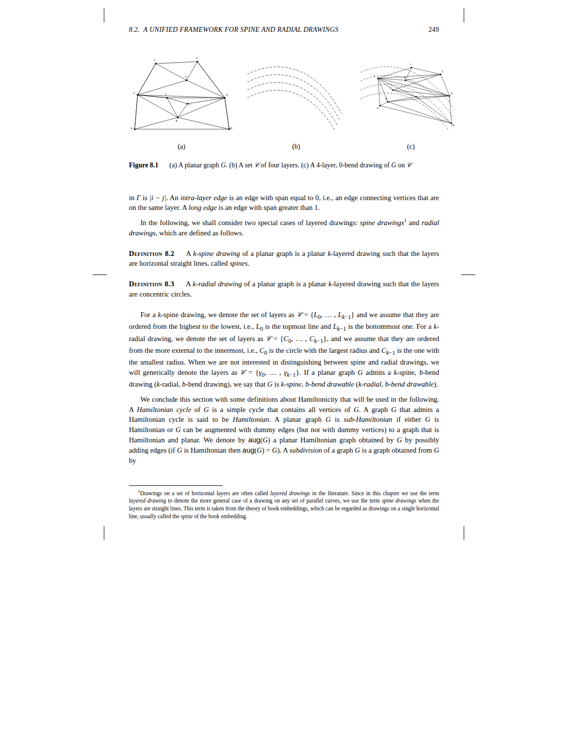8.2. A UNIFIED FRAMEWORK FOR SPINE AND RADIAL DRAWINGS 249
1 3 2 4 5 6 7 8 9 10
(a)
(b)
1 3 2 4 5 6 7 8 9 10
(c)
Figure 8.1 (a) A planar graph G. (b) A set 𝒞 of four layers. (c) A 4-layer, 0-bend drawing of G on 𝒞
in Γ is |i − j|. An intra-layer edge is an edge with span equal to 0, i.e., an edge connecting vertices that are on the same layer. A long edge is an edge with span greater than 1.
In the following, we shall consider two special cases of layered drawings: spine drawings1 and radial drawings, which are defined as follows.
Definition 8.2 A k-spine drawing of a planar graph is a planar k-layered drawing such that the layers are horizontal straight lines, called spines.
Definition 8.3 A k-radial drawing of a planar graph is a planar k-layered drawing such that the layers are concentric circles.
For a k-spine drawing, we denote the set of layers as 𝒞 = {L0, … , Lk−1} and we assume that they are ordered from the highest to the lowest, i.e., L0 is the topmost line and Lk−1 is the bottommost one. For a k-radial drawing, we denote the set of layers as 𝒞 = {C0, … , Ck−1}, and we assume that they are ordered from the more external to the innermost, i.e., C0 is the circle with the largest radius and Ck−1 is the one with the smallest radius. When we are not interested in distinguishing between spine and radial drawings, we will generically denote the layers as 𝒞 = {γ0, … , γk−1}. If a planar graph G admits a k-spine, b-bend drawing (k-radial, b-bend drawing), we say that G is k-spine, b-bend drawable (k-radial, b-bend drawable).
We conclude this section with some definitions about Hamiltonicity that will be used in the following. A Hamiltonian cycle of G is a simple cycle that contains all vertices of G. A graph G that admits a Hamiltonian cycle is said to be Hamiltonian. A planar graph G is sub-Hamiltonian if either G is Hamiltonian or G can be augmented with dummy edges (but not with dummy vertices) to a graph that is Hamiltonian and planar. We denote by aug(G) a planar Hamiltonian graph obtained by G by possibly adding edges (if G is Hamiltonian then aug(G) = G). A subdivision of a graph G is a graph obtained from G by
1Drawings on a set of horizontal layers are often called layered drawings in the literature. Since in this chapter we use the term layered drawing to denote the more general case of a drawing on any set of parallel curves, we use the term spine drawings when the layers are straight lines. This term is taken from the theory of book embeddings, which can be regarded as drawings on a single horizontal line, usually called the spine of the book embedding.